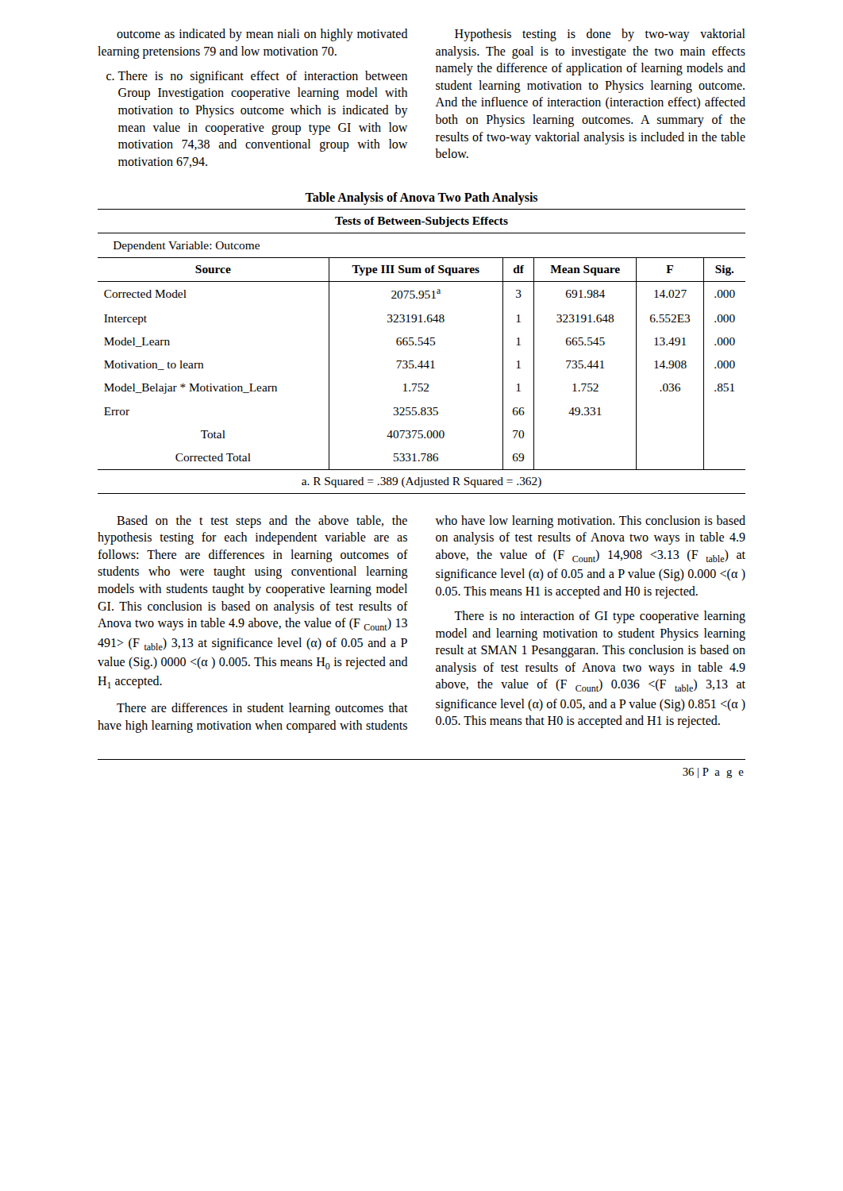outcome as indicated by mean niali on highly motivated learning pretensions 79 and low motivation 70.
There is no significant effect of interaction between Group Investigation cooperative learning model with motivation to Physics outcome which is indicated by mean value in cooperative group type GI with low motivation 74,38 and conventional group with low motivation 67,94.
Hypothesis testing is done by two-way vaktorial analysis. The goal is to investigate the two main effects namely the difference of application of learning models and student learning motivation to Physics learning outcome. And the influence of interaction (interaction effect) affected both on Physics learning outcomes. A summary of the results of two-way vaktorial analysis is included in the table below.
Table Analysis of Anova Two Path Analysis
| Tests of Between-Subjects Effects |
| Dependent Variable: Outcome |
| Source | Type III Sum of Squares | df | Mean Square | F | Sig. |
| Corrected Model | 2075.951 a | 3 | 691.984 | 14.027 | .000 |
| Intercept | 323191.648 | 1 | 323191.648 | 6.552E3 | .000 |
| Model_Learn | 665.545 | 1 | 665.545 | 13.491 | .000 |
| Motivation_ to learn | 735.441 | 1 | 735.441 | 14.908 | .000 |
| Model_Belajar * Motivation_Learn | 1.752 | 1 | 1.752 | .036 | .851 |
| Error | 3255.835 | 66 | 49.331 | | |
| Total | 407375.000 | 70 | | | |
| Corrected Total | 5331.786 | 69 | | | |
| a. R Squared = .389 (Adjusted R Squared = .362) |
Based on the t test steps and the above table, the hypothesis testing for each independent variable are as follows: There are differences in learning outcomes of students who were taught using conventional learning models with students taught by cooperative learning model GI. This conclusion is based on analysis of test results of Anova two ways in table 4.9 above, the value of (F Count) 13 491> (F table) 3,13 at significance level (α) of 0.05 and a P value (Sig.) 0000 <(α ) 0.005. This means H0 is rejected and H1 accepted.
There are differences in student learning outcomes that have high learning motivation when compared with students who have low learning motivation. This conclusion is based on analysis of test results of Anova two ways in table 4.9 above, the value of (F Count) 14,908 <3.13 (F table) at significance level (α) of 0.05 and a P value (Sig) 0.000 <(α ) 0.05. This means H1 is accepted and H0 is rejected.
There is no interaction of GI type cooperative learning model and learning motivation to student Physics learning result at SMAN 1 Pesanggaran. This conclusion is based on analysis of test results of Anova two ways in table 4.9 above, the value of (F Count) 0.036 <(F table) 3,13 at significance level (α) of 0.05, and a P value (Sig) 0.851 <(α ) 0.05. This means that H0 is accepted and H1 is rejected.
36 | P a g e